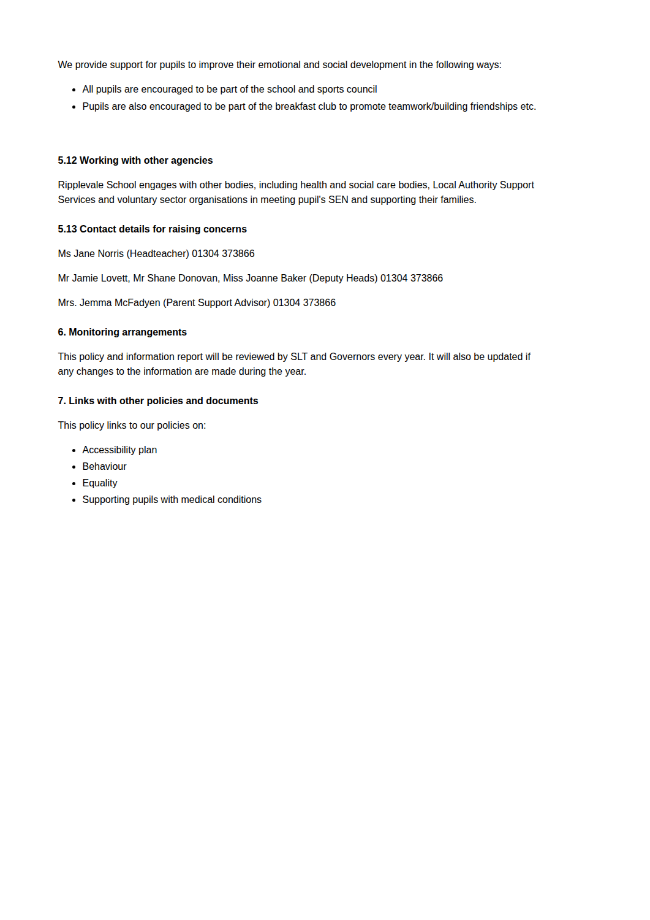We provide support for pupils to improve their emotional and social development in the following ways:
All pupils are encouraged to be part of the school and sports council
Pupils are also encouraged to be part of the breakfast club to promote teamwork/building friendships etc.
5.12 Working with other agencies
Ripplevale School engages with other bodies, including health and social care bodies, Local Authority Support Services and voluntary sector organisations in meeting pupil's SEN and supporting their families.
5.13 Contact details for raising concerns
Ms Jane Norris (Headteacher) 01304 373866
Mr Jamie Lovett, Mr Shane Donovan, Miss Joanne Baker (Deputy Heads) 01304 373866
Mrs. Jemma McFadyen (Parent Support Advisor) 01304 373866
6. Monitoring arrangements
This policy and information report will be reviewed by SLT and Governors every year. It will also be updated if any changes to the information are made during the year.
7. Links with other policies and documents
This policy links to our policies on:
Accessibility plan
Behaviour
Equality
Supporting pupils with medical conditions